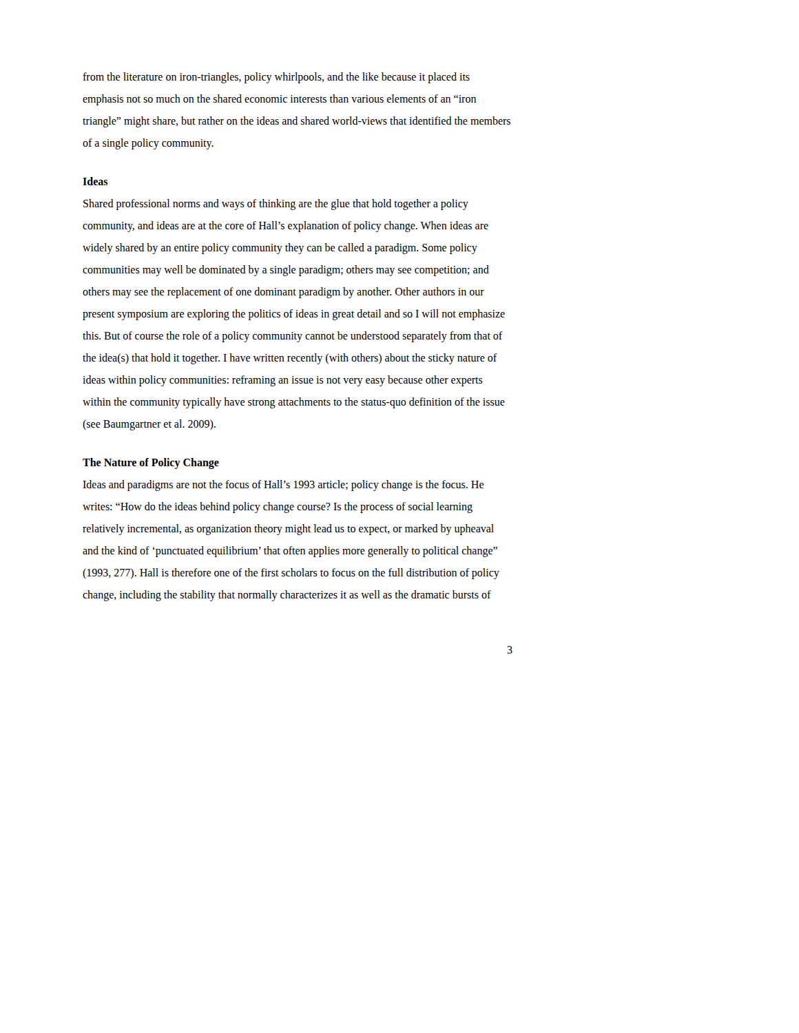from the literature on iron-triangles, policy whirlpools, and the like because it placed its emphasis not so much on the shared economic interests than various elements of an “iron triangle” might share, but rather on the ideas and shared world-views that identified the members of a single policy community.
Ideas
Shared professional norms and ways of thinking are the glue that hold together a policy community, and ideas are at the core of Hall’s explanation of policy change. When ideas are widely shared by an entire policy community they can be called a paradigm. Some policy communities may well be dominated by a single paradigm; others may see competition; and others may see the replacement of one dominant paradigm by another. Other authors in our present symposium are exploring the politics of ideas in great detail and so I will not emphasize this. But of course the role of a policy community cannot be understood separately from that of the idea(s) that hold it together. I have written recently (with others) about the sticky nature of ideas within policy communities: reframing an issue is not very easy because other experts within the community typically have strong attachments to the status-quo definition of the issue (see Baumgartner et al. 2009).
The Nature of Policy Change
Ideas and paradigms are not the focus of Hall’s 1993 article; policy change is the focus. He writes: “How do the ideas behind policy change course? Is the process of social learning relatively incremental, as organization theory might lead us to expect, or marked by upheaval and the kind of ‘punctuated equilibrium’ that often applies more generally to political change” (1993, 277). Hall is therefore one of the first scholars to focus on the full distribution of policy change, including the stability that normally characterizes it as well as the dramatic bursts of
3